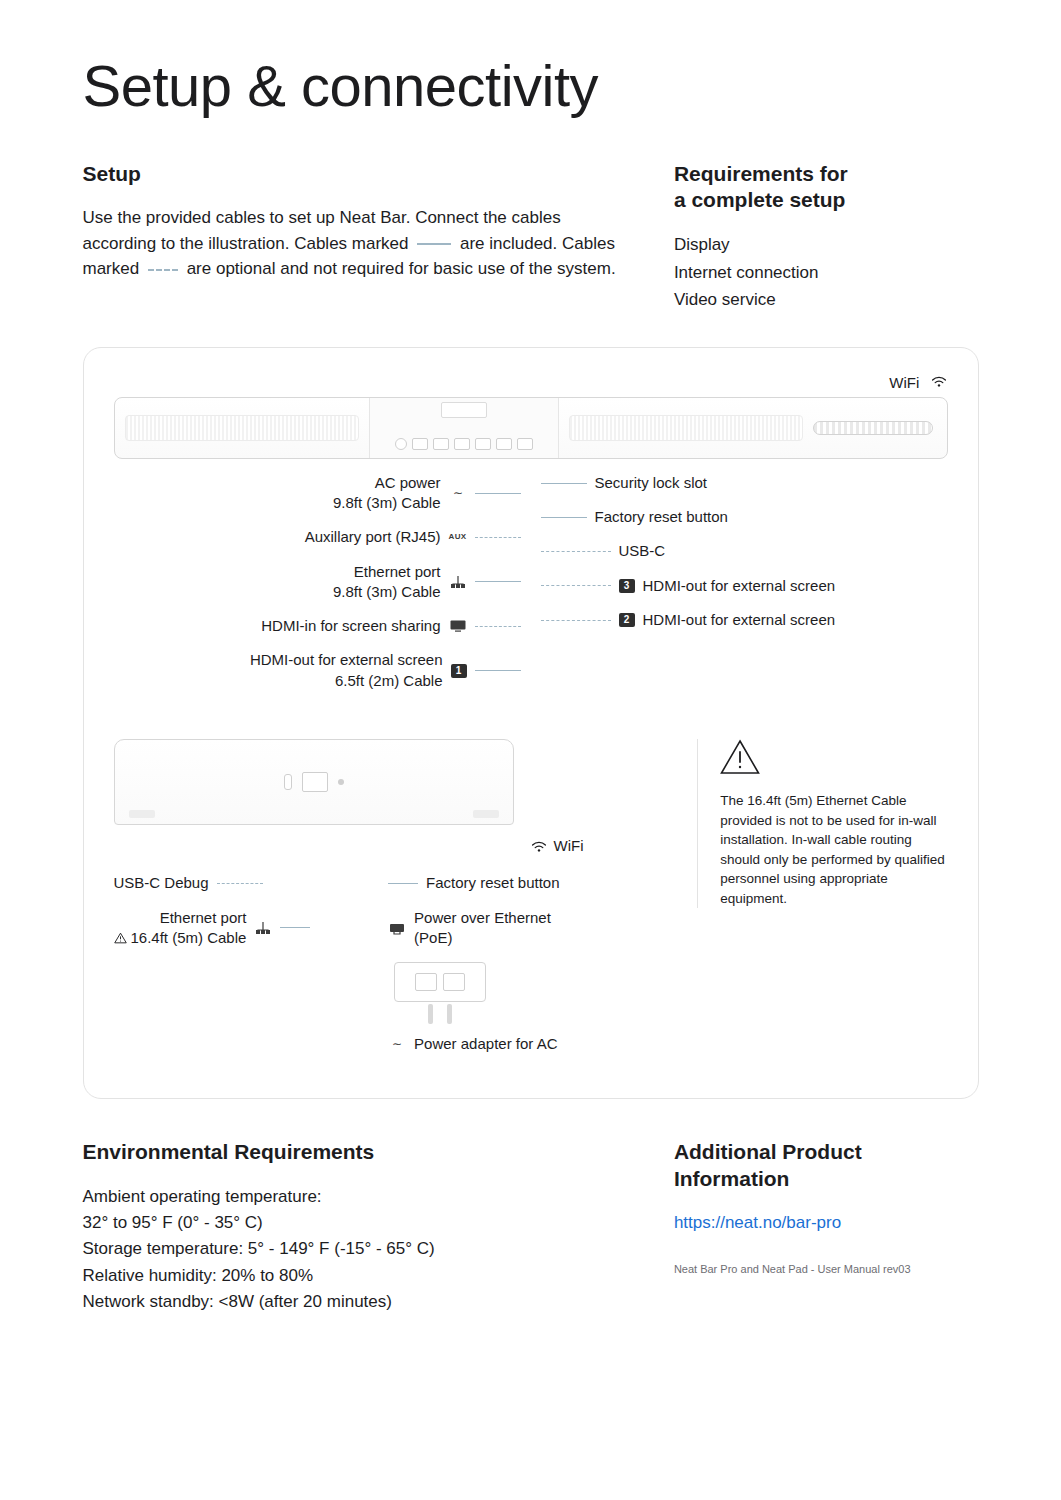Setup & connectivity
Setup
Use the provided cables to set up Neat Bar. Connect the cables according to the illustration. Cables marked are included. Cables marked are optional and not required for basic use of the system.
Requirements for
a complete setup
Display
Internet connection
Video service
WiFi
AC power9.8ft (3m) Cable ∼
Auxillary port (RJ45) AUX
Ethernet port9.8ft (3m) Cable
HDMI-in for screen sharing
HDMI-out for external screen6.5ft (2m) Cable 1
Security lock slot
Factory reset button
USB-C
3 HDMI-out for external screen
2 HDMI-out for external screen
WiFi
USB-C Debug
Ethernet port 16.4ft (5m) Cable
Factory reset button
Power over Ethernet
(PoE)
∼ Power adapter for AC
The 16.4ft (5m) Ethernet Cable provided is not to be used for in-wall installation. In-wall cable routing should only be performed by qualified personnel using appropriate equipment.
Environmental Requirements
Ambient operating temperature:
32° to 95° F (0° - 35° C)
Storage temperature: 5° - 149° F (-15° - 65° C)
Relative humidity: 20% to 80%
Network standby: <8W (after 20 minutes)
Additional Product
Information
https://neat.no/bar-pro
Neat Bar Pro and Neat Pad - User Manual rev03